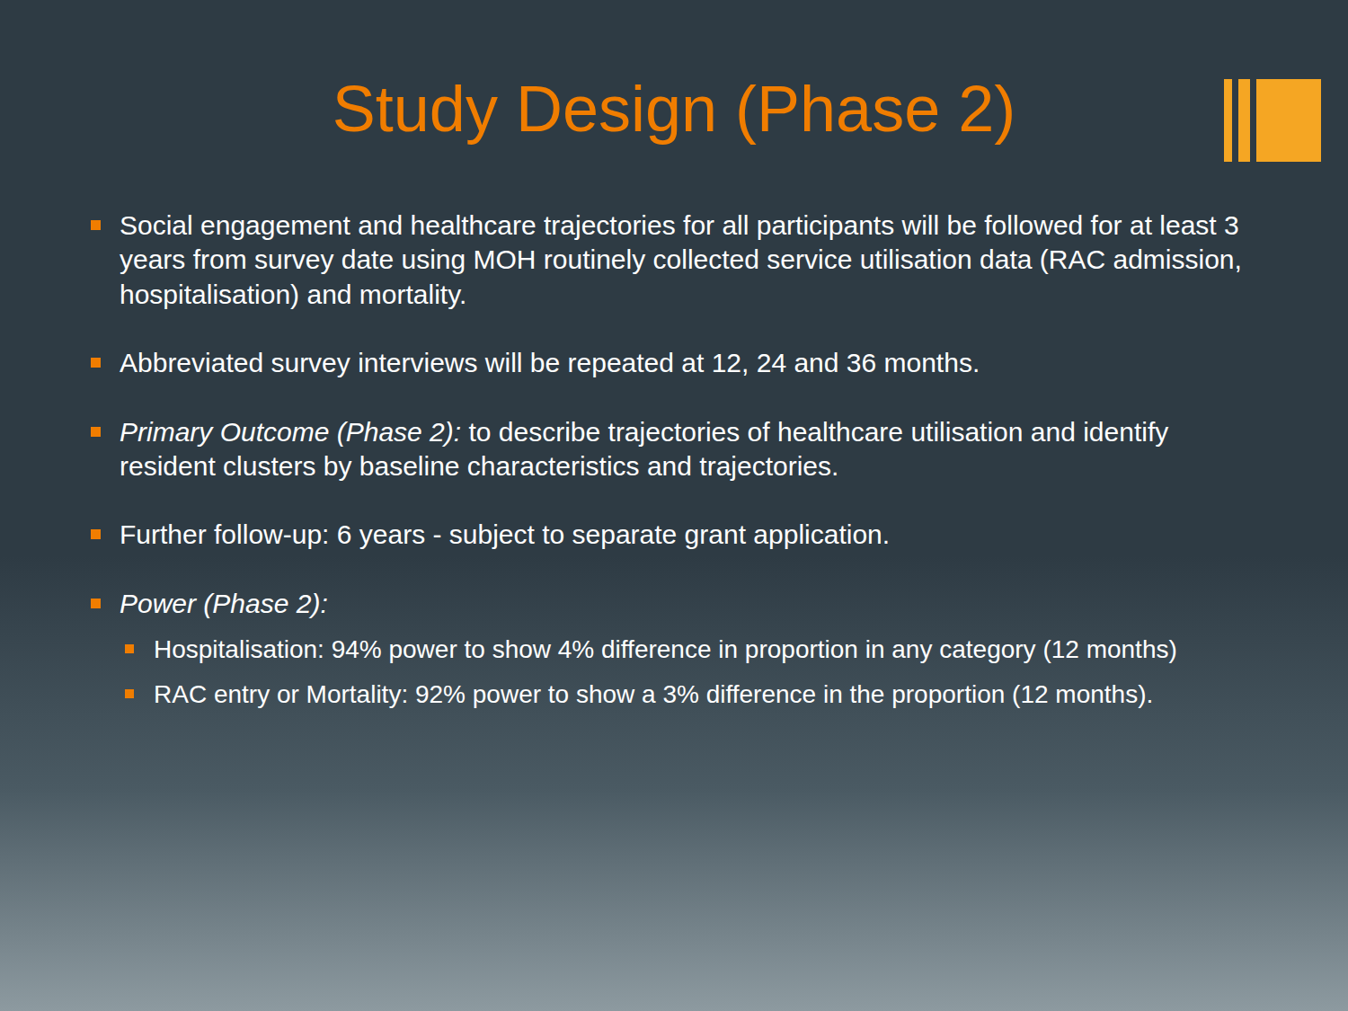Study Design (Phase 2)
Social engagement and healthcare trajectories for all participants will be followed for at least 3 years from survey date using MOH routinely collected service utilisation data (RAC admission, hospitalisation) and mortality.
Abbreviated survey interviews will be repeated at 12, 24 and 36 months.
Primary Outcome (Phase 2): to describe trajectories of healthcare utilisation and identify resident clusters by baseline characteristics and trajectories.
Further follow-up: 6 years - subject to separate grant application.
Power (Phase 2):
Hospitalisation: 94% power to show 4% difference in proportion in any category (12 months)
RAC entry or Mortality: 92% power to show a 3% difference in the proportion (12 months).